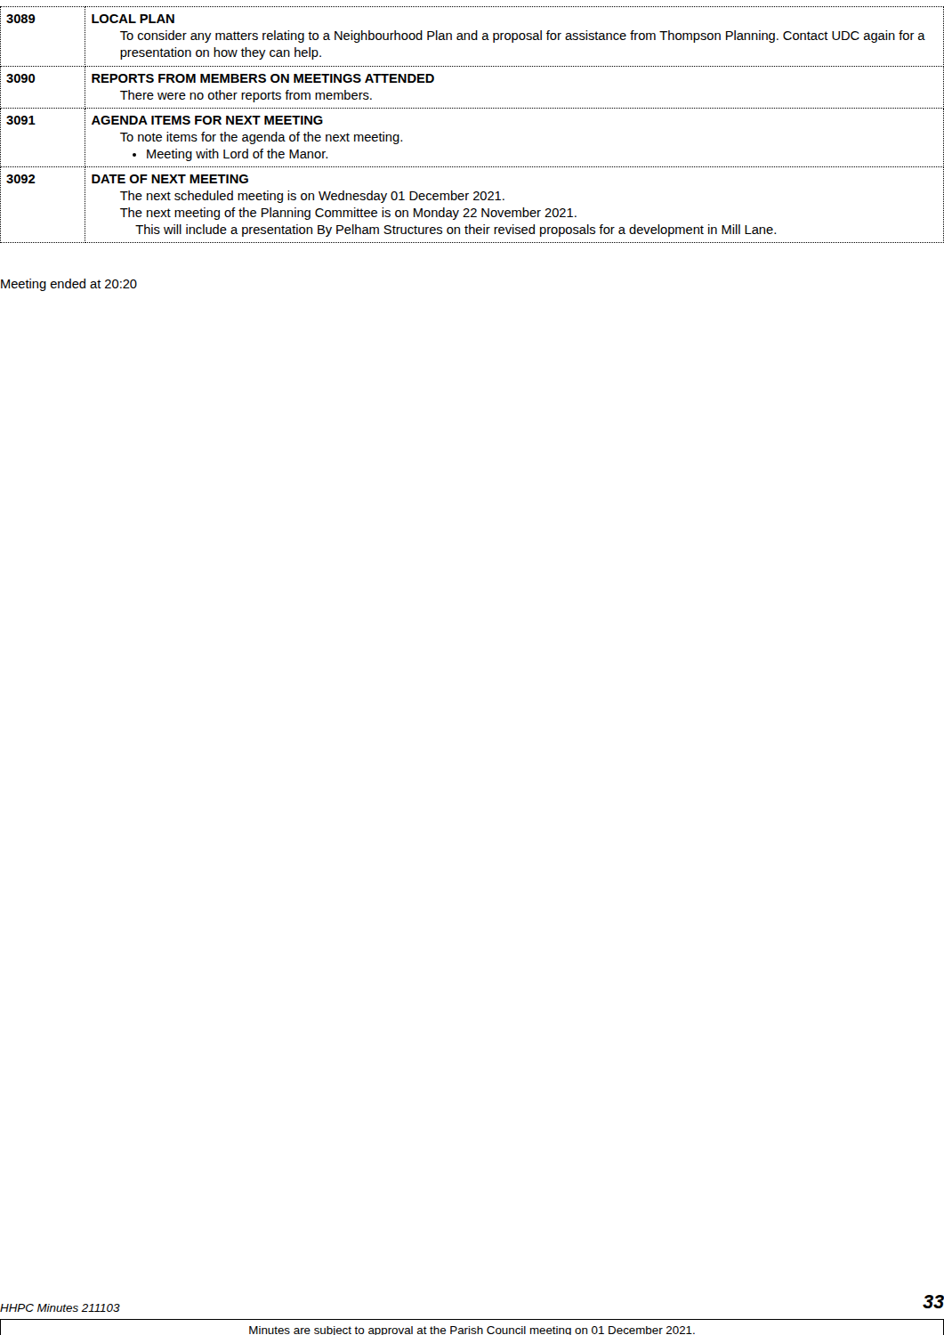| 3089 | LOCAL PLAN To consider any matters relating to a Neighbourhood Plan and a proposal for assistance from Thompson Planning. Contact UDC again for a presentation on how they can help. |
| 3090 | REPORTS FROM MEMBERS ON MEETINGS ATTENDED There were no other reports from members. |
| 3091 | AGENDA ITEMS FOR NEXT MEETING To note items for the agenda of the next meeting. Meeting with Lord of the Manor. |
| 3092 | DATE OF NEXT MEETING The next scheduled meeting is on Wednesday 01 December 2021. The next meeting of the Planning Committee is on Monday 22 November 2021. This will include a presentation By Pelham Structures on their revised proposals for a development in Mill Lane. |
Meeting ended at 20:20
HHPC Minutes 211103 33
Minutes are subject to approval at the Parish Council meeting on 01 December 2021.